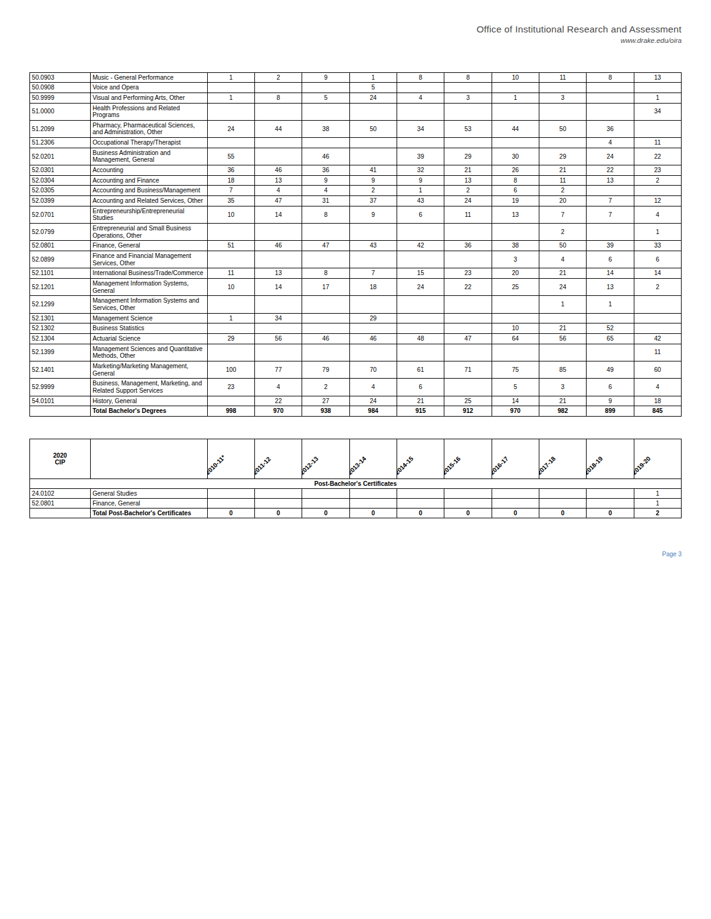Office of Institutional Research and Assessment
www.drake.edu/oira
| 50.0903 | Music - General Performance | 1 | 2 | 9 | 1 | 8 | 8 | 10 | 11 | 8 | 13 |
| 50.0908 | Voice and Opera | | | | 5 | | | | | | |
| 50.9999 | Visual and Performing Arts, Other | 1 | 8 | 5 | 24 | 4 | 3 | 1 | 3 | | 1 |
| 51.0000 | Health Professions and Related Programs | | | | | | | | | | 34 |
| 51.2099 | Pharmacy, Pharmaceutical Sciences, and Administration, Other | 24 | 44 | 38 | 50 | 34 | 53 | 44 | 50 | 36 | |
| 51.2306 | Occupational Therapy/Therapist | | | | | | | | | 4 | 11 |
| 52.0201 | Business Administration and Management, General | 55 | | 46 | | 39 | 29 | 30 | 29 | 24 | 22 |
| 52.0301 | Accounting | 36 | 46 | 36 | 41 | 32 | 21 | 26 | 21 | 22 | 23 |
| 52.0304 | Accounting and Finance | 18 | 13 | 9 | 9 | 9 | 13 | 8 | 11 | 13 | 2 |
| 52.0305 | Accounting and Business/Management | 7 | 4 | 4 | 2 | 1 | 2 | 6 | 2 | | |
| 52.0399 | Accounting and Related Services, Other | 35 | 47 | 31 | 37 | 43 | 24 | 19 | 20 | 7 | 12 |
| 52.0701 | Entrepreneurship/Entrepreneurial Studies | 10 | 14 | 8 | 9 | 6 | 11 | 13 | 7 | 7 | 4 |
| 52.0799 | Entrepreneurial and Small Business Operations, Other | | | | | | | | 2 | | 1 |
| 52.0801 | Finance, General | 51 | 46 | 47 | 43 | 42 | 36 | 38 | 50 | 39 | 33 |
| 52.0899 | Finance and Financial Management Services, Other | | | | | | | 3 | 4 | 6 | 6 |
| 52.1101 | International Business/Trade/Commerce | 11 | 13 | 8 | 7 | 15 | 23 | 20 | 21 | 14 | 14 |
| 52.1201 | Management Information Systems, General | 10 | 14 | 17 | 18 | 24 | 22 | 25 | 24 | 13 | 2 |
| 52.1299 | Management Information Systems and Services, Other | | | | | | | | 1 | 1 | |
| 52.1301 | Management Science | 1 | 34 | | 29 | | | | | | |
| 52.1302 | Business Statistics | | | | | | | 10 | 21 | 52 | |
| 52.1304 | Actuarial Science | 29 | 56 | 46 | 46 | 48 | 47 | 64 | 56 | 65 | 42 |
| 52.1399 | Management Sciences and Quantitative Methods, Other | | | | | | | | | | 11 |
| 52.1401 | Marketing/Marketing Management, General | 100 | 77 | 79 | 70 | 61 | 71 | 75 | 85 | 49 | 60 |
| 52.9999 | Business, Management, Marketing, and Related Support Services | 23 | 4 | 2 | 4 | 6 | | 5 | 3 | 6 | 4 |
| 54.0101 | History, General | | 22 | 27 | 24 | 21 | 25 | 14 | 21 | 9 | 18 |
| | Total Bachelor's Degrees | 998 | 970 | 938 | 984 | 915 | 912 | 970 | 982 | 899 | 845 |
| 2020 CIP | | 2010-11* | 2011-12 | 2012-13 | 2013-14 | 2014-15 | 2015-16 | 2016-17 | 2017-18 | 2018-19 | 2019-20 |
| Post-Bachelor's Certificates |
| 24.0102 | General Studies | | | | | | | | | | 1 |
| 52.0801 | Finance, General | | | | | | | | | | 1 |
| | Total Post-Bachelor's Certificates | 0 | 0 | 0 | 0 | 0 | 0 | 0 | 0 | 0 | 2 |
Page 3